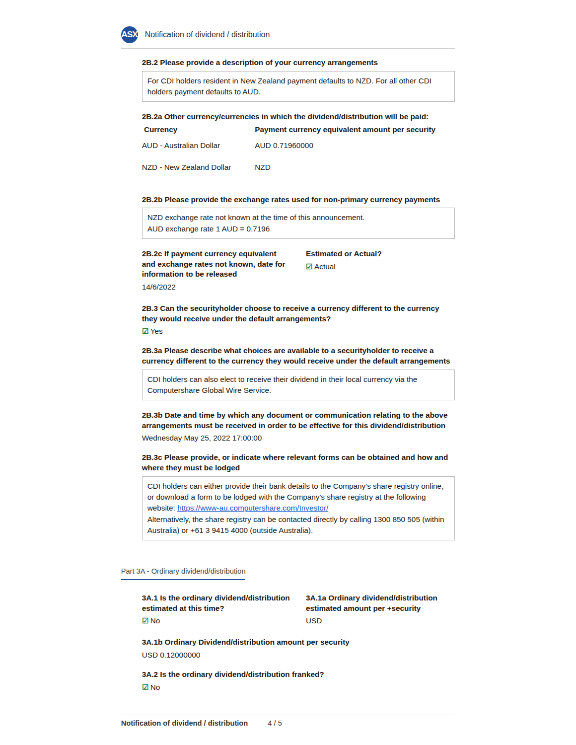ASX
Notification of dividend / distribution
2B.2 Please provide a description of your currency arrangements
For CDI holders resident in New Zealand payment defaults to NZD. For all other CDI holders payment defaults to AUD.
2B.2a Other currency/currencies in which the dividend/distribution will be paid:
| Currency | Payment currency equivalent amount per security |
| --- | --- |
| AUD - Australian Dollar | AUD 0.71960000 |
| NZD - New Zealand Dollar | NZD |
2B.2b Please provide the exchange rates used for non-primary currency payments
NZD exchange rate not known at the time of this announcement.
AUD exchange rate 1 AUD = 0.7196
2B.2c If payment currency equivalent and exchange rates not known, date for information to be released
14/6/2022
Estimated or Actual?
☑Actual
2B.3 Can the securityholder choose to receive a currency different to the currency they would receive under the default arrangements?
☑Yes
2B.3a Please describe what choices are available to a securityholder to receive a currency different to the currency they would receive under the default arrangements
CDI holders can also elect to receive their dividend in their local currency via the Computershare Global Wire Service.
2B.3b Date and time by which any document or communication relating to the above arrangements must be received in order to be effective for this dividend/distribution
Wednesday May 25, 2022 17:00:00
2B.3c Please provide, or indicate where relevant forms can be obtained and how and where they must be lodged
CDI holders can either provide their bank details to the Company's share registry online, or download a form to be lodged with the Company's share registry at the following website: https://www-au.computershare.com/Investor/
Alternatively, the share registry can be contacted directly by calling 1300 850 505 (within Australia) or +61 3 9415 4000 (outside Australia).
Part 3A - Ordinary dividend/distribution
3A.1 Is the ordinary dividend/distribution estimated at this time?
☑No
3A.1a Ordinary dividend/distribution estimated amount per +security
USD
3A.1b Ordinary Dividend/distribution amount per security
USD 0.12000000
3A.2 Is the ordinary dividend/distribution franked?
☑No
Notification of dividend / distribution 4 / 5